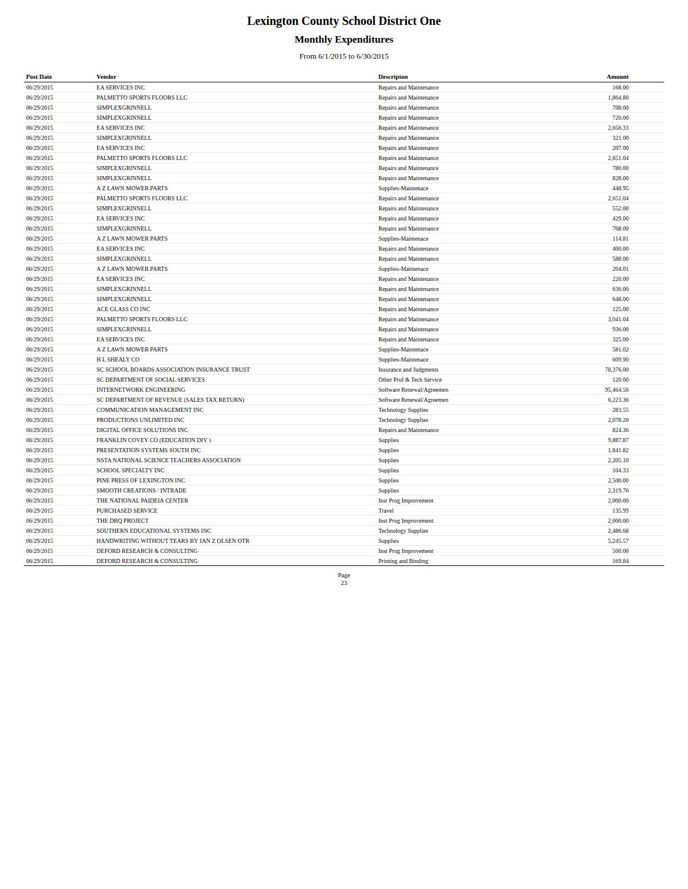Lexington County School District One
Monthly Expenditures
From 6/1/2015 to 6/30/2015
| Post Date | Vendor | Descripton | Amount |
| --- | --- | --- | --- |
| 06/29/2015 | EA SERVICES INC | Repairs and Maintenance | 168.00 |
| 06/29/2015 | PALMETTO SPORTS FLOORS LLC | Repairs and Maintenance | 1,864.80 |
| 06/29/2015 | SIMPLEXGRINNELL | Repairs and Maintenance | 708.00 |
| 06/29/2015 | SIMPLEXGRINNELL | Repairs and Maintenance | 720.00 |
| 06/29/2015 | EA SERVICES INC | Repairs and Maintenance | 2,656.33 |
| 06/29/2015 | SIMPLEXGRINNELL | Repairs and Maintenance | 321.00 |
| 06/29/2015 | EA SERVICES INC | Repairs and Maintenance | 207.00 |
| 06/29/2015 | PALMETTO SPORTS FLOORS LLC | Repairs and Maintenance | 2,651.04 |
| 06/29/2015 | SIMPLEXGRINNELL | Repairs and Maintenance | 780.00 |
| 06/29/2015 | SIMPLEXGRINNELL | Repairs and Maintenance | 828.00 |
| 06/29/2015 | A Z LAWN MOWER PARTS | Supplies-Maintenace | 448.95 |
| 06/29/2015 | PALMETTO SPORTS FLOORS LLC | Repairs and Maintenance | 2,651.04 |
| 06/29/2015 | SIMPLEXGRINNELL | Repairs and Maintenance | 552.00 |
| 06/29/2015 | EA SERVICES INC | Repairs and Maintenance | 429.00 |
| 06/29/2015 | SIMPLEXGRINNELL | Repairs and Maintenance | 768.00 |
| 06/29/2015 | A Z LAWN MOWER PARTS | Supplies-Maintenace | 114.81 |
| 06/29/2015 | EA SERVICES INC | Repairs and Maintenance | 400.00 |
| 06/29/2015 | SIMPLEXGRINNELL | Repairs and Maintenance | 588.00 |
| 06/29/2015 | A Z LAWN MOWER PARTS | Supplies-Maintenace | 204.01 |
| 06/29/2015 | EA SERVICES INC | Repairs and Maintenance | 220.00 |
| 06/29/2015 | SIMPLEXGRINNELL | Repairs and Maintenance | 636.00 |
| 06/29/2015 | SIMPLEXGRINNELL | Repairs and Maintenance | 648.00 |
| 06/29/2015 | ACE GLASS CO INC | Repairs and Maintenance | 125.00 |
| 06/29/2015 | PALMETTO SPORTS FLOORS LLC | Repairs and Maintenance | 3,041.04 |
| 06/29/2015 | SIMPLEXGRINNELL | Repairs and Maintenance | 936.00 |
| 06/29/2015 | EA SERVICES INC | Repairs and Maintenance | 325.00 |
| 06/29/2015 | A Z LAWN MOWER PARTS | Supplies-Maintenace | 581.02 |
| 06/29/2015 | H L SHEALY CO | Supplies-Maintenace | 609.90 |
| 06/29/2015 | SC SCHOOL BOARDS ASSOCIATION INSURANCE TRUST | Insurance and Judgments | 78,376.00 |
| 06/29/2015 | SC DEPARTMENT OF SOCIAL SERVICES | Other Prof & Tech Service | 120.00 |
| 06/29/2015 | INTERNETWORK ENGINEERING | Software Renewal/Agreemen | 95,464.56 |
| 06/29/2015 | SC DEPARTMENT OF REVENUE (SALES TAX RETURN) | Software Renewal/Agreemen | 6,223.36 |
| 06/29/2015 | COMMUNICATION MANAGEMENT INC | Technology Supplies | 283.55 |
| 06/29/2015 | PRODUCTIONS UNLIMITED INC | Technology Supplies | 2,078.20 |
| 06/29/2015 | DIGITAL OFFICE SOLUTIONS INC | Repairs and Maintenance | 824.36 |
| 06/29/2015 | FRANKLIN COVEY CO (EDUCATION DIV ) | Supplies | 9,887.87 |
| 06/29/2015 | PRESENTATION SYSTEMS SOUTH INC | Supplies | 1,841.82 |
| 06/29/2015 | NSTA NATIONAL SCIENCE TEACHERS ASSOCIATION | Supplies | 2,205.10 |
| 06/29/2015 | SCHOOL SPECIALTY INC | Supplies | 104.33 |
| 06/29/2015 | PINE PRESS OF LEXINGTON INC | Supplies | 2,500.00 |
| 06/29/2015 | SMOOTH CREATIONS / INTRADE | Supplies | 2,319.76 |
| 06/29/2015 | THE NATIONAL PAIDEIA CENTER | Inst Prog Improvement | 2,000.00 |
| 06/29/2015 | PURCHASED SERVICE | Travel | 135.99 |
| 06/29/2015 | THE DBQ PROJECT | Inst Prog Improvement | 2,000.00 |
| 06/29/2015 | SOUTHERN EDUCATIONAL SYSTEMS INC | Technology Supplies | 2,486.68 |
| 06/29/2015 | HANDWRITING WITHOUT TEARS BY JAN Z OLSEN OTR | Supplies | 5,245.57 |
| 06/29/2015 | DEFORD RESEARCH & CONSULTING | Inst Prog Improvement | 500.00 |
| 06/29/2015 | DEFORD RESEARCH & CONSULTING | Printing and Binding | 169.84 |
Page
23